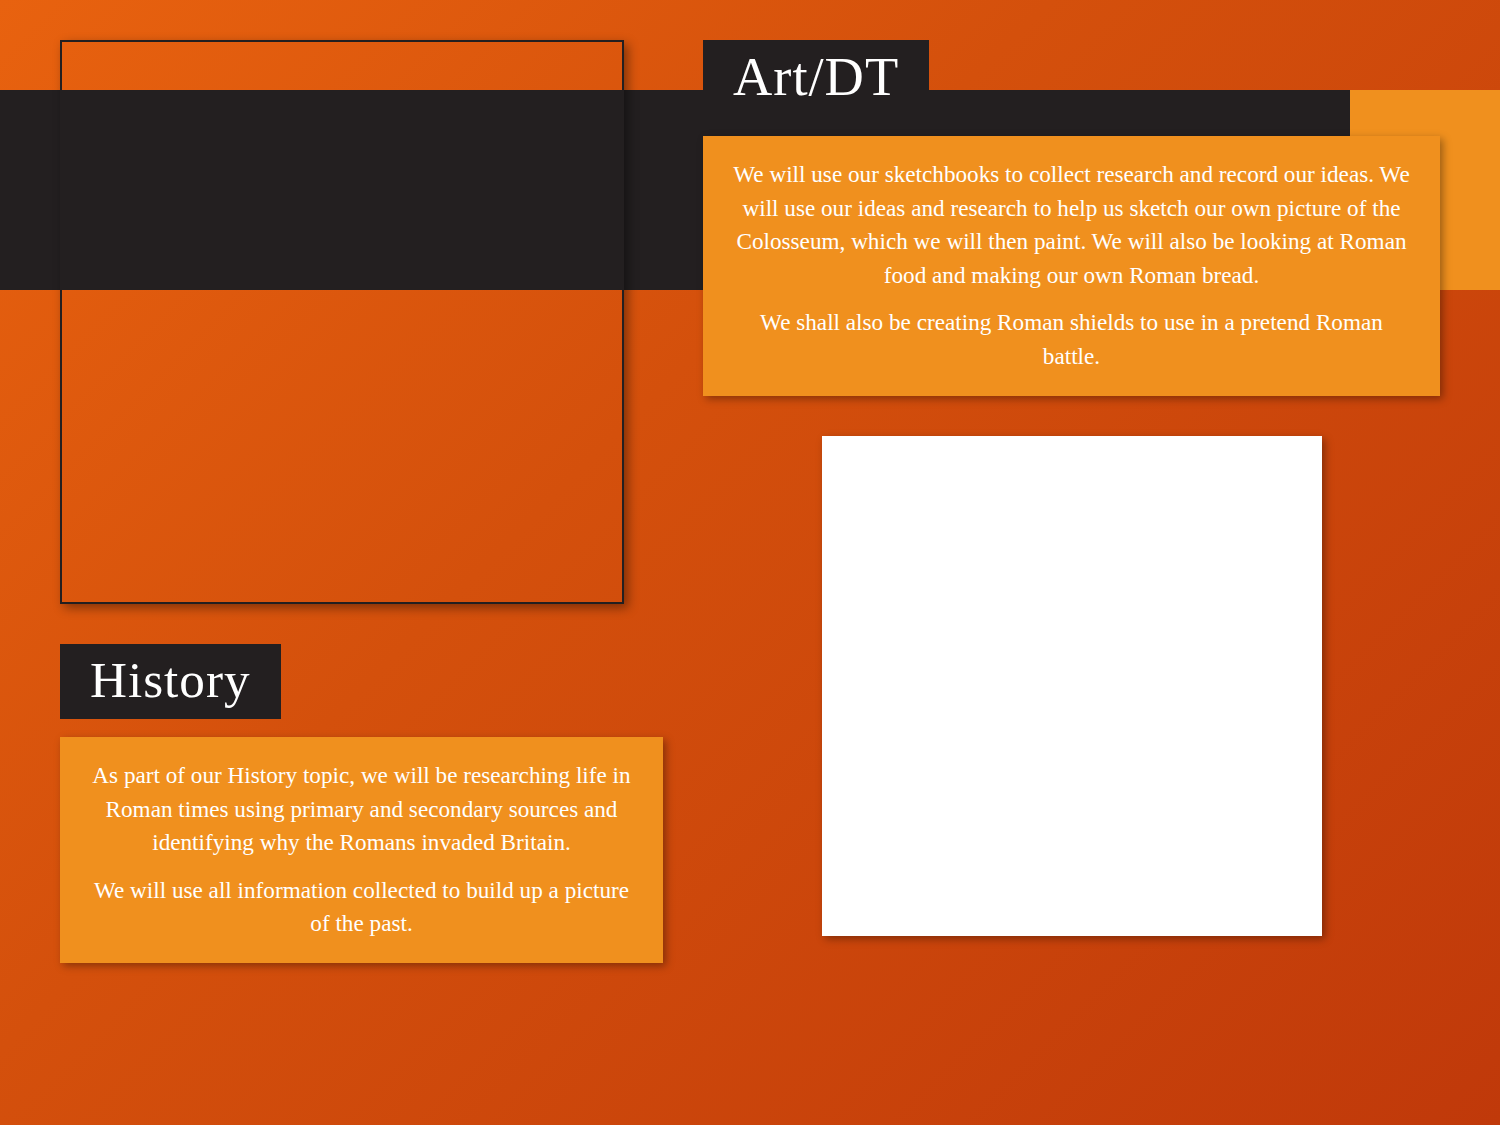History
As part of our History topic, we will be researching life in Roman times using primary and secondary sources and identifying why the Romans invaded Britain.
We will use all information collected to build up a picture of the past.
Art/DT
We will use our sketchbooks to collect research and record our ideas. We will use our ideas and research to help us sketch our own picture of the Colosseum, which we will then paint. We will also be looking at Roman food and making our own Roman bread.
We shall also be creating Roman shields to use in a pretend Roman battle.